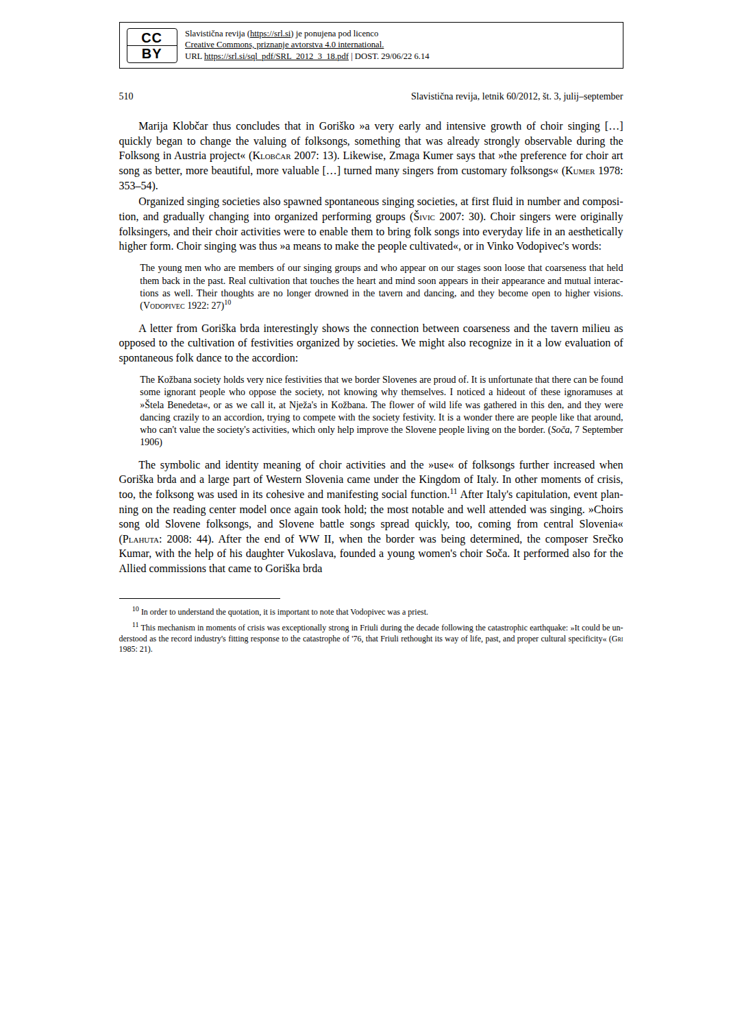CC
BY
Slavistična revija (https://srl.si) je ponujena pod licenco
Creative Commons, priznanje avtorstva 4.0 international.
URL https://srl.si/sql_pdf/SRL_2012_3_18.pdf | DOST. 29/06/22 6.14
510 Slavistična revija, letnik 60/2012, št. 3, julij–september
Marija Klobčar thus concludes that in Goriško »a very early and intensive growth of choir singing […] quickly began to change the valuing of folksongs, something that was already strongly observable during the Folksong in Austria project« (Klobčar 2007: 13). Likewise, Zmaga Kumer says that »the preference for choir art song as better, more beautiful, more valuable […] turned many singers from customary folksongs« (Kumer 1978: 353–54).
Organized singing societies also spawned spontaneous singing societies, at first fluid in number and composition, and gradually changing into organized performing groups (Šivic 2007: 30). Choir singers were originally folksingers, and their choir activities were to enable them to bring folk songs into everyday life in an aesthetically higher form. Choir singing was thus »a means to make the people cultivated«, or in Vinko Vodopivec's words:
The young men who are members of our singing groups and who appear on our stages soon loose that coarseness that held them back in the past. Real cultivation that touches the heart and mind soon appears in their appearance and mutual interactions as well. Their thoughts are no longer drowned in the tavern and dancing, and they become open to higher visions. (Vodopivec 1922: 27)10
A letter from Goriška brda interestingly shows the connection between coarseness and the tavern milieu as opposed to the cultivation of festivities organized by societies. We might also recognize in it a low evaluation of spontaneous folk dance to the accordion:
The Kožbana society holds very nice festivities that we border Slovenes are proud of. It is unfortunate that there can be found some ignorant people who oppose the society, not knowing why themselves. I noticed a hideout of these ignoramuses at »Štela Benedeta«, or as we call it, at Nježa's in Kožbana. The flower of wild life was gathered in this den, and they were dancing crazily to an accordion, trying to compete with the society festivity. It is a wonder there are people like that around, who can't value the society's activities, which only help improve the Slovene people living on the border. (Soča, 7 September 1906)
The symbolic and identity meaning of choir activities and the »use« of folksongs further increased when Goriška brda and a large part of Western Slovenia came under the Kingdom of Italy. In other moments of crisis, too, the folksong was used in its cohesive and manifesting social function.11 After Italy's capitulation, event planning on the reading center model once again took hold; the most notable and well attended was singing. »Choirs song old Slovene folksongs, and Slovene battle songs spread quickly, too, coming from central Slovenia« (Plahuta: 2008: 44). After the end of WW II, when the border was being determined, the composer Srečko Kumar, with the help of his daughter Vukoslava, founded a young women's choir Soča. It performed also for the Allied commissions that came to Goriška brda
10 In order to understand the quotation, it is important to note that Vodopivec was a priest.
11 This mechanism in moments of crisis was exceptionally strong in Friuli during the decade following the catastrophic earthquake: »It could be understood as the record industry's fitting response to the catastrophe of '76, that Friuli rethought its way of life, past, and proper cultural specificity« (Gri 1985: 21).